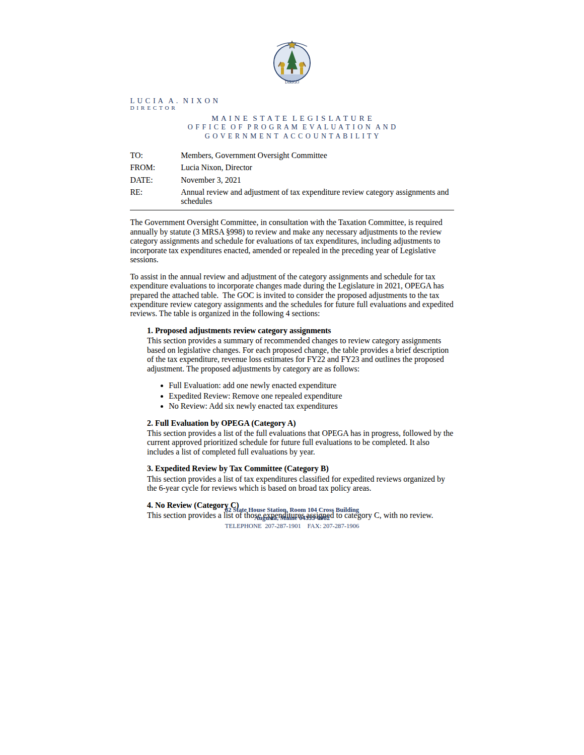L U C I A A . N I X O N
D I R E C T O R
M A I N E S T A T E L E G I S L A T U R E
O F F I C E O F P R O G R A M E V A L U A T I O N A N D
G O V E R N M E N T A C C O U N T A B I L I T Y
| TO: | Members, Government Oversight Committee |
| FROM: | Lucia Nixon, Director |
| DATE: | November 3, 2021 |
| RE: | Annual review and adjustment of tax expenditure review category assignments and schedules |
The Government Oversight Committee, in consultation with the Taxation Committee, is required annually by statute (3 MRSA §998) to review and make any necessary adjustments to the review category assignments and schedule for evaluations of tax expenditures, including adjustments to incorporate tax expenditures enacted, amended or repealed in the preceding year of Legislative sessions.
To assist in the annual review and adjustment of the category assignments and schedule for tax expenditure evaluations to incorporate changes made during the Legislature in 2021, OPEGA has prepared the attached table. The GOC is invited to consider the proposed adjustments to the tax expenditure review category assignments and the schedules for future full evaluations and expedited reviews. The table is organized in the following 4 sections:
1. Proposed adjustments review category assignments
This section provides a summary of recommended changes to review category assignments based on legislative changes. For each proposed change, the table provides a brief description of the tax expenditure, revenue loss estimates for FY22 and FY23 and outlines the proposed adjustment. The proposed adjustments by category are as follows:
Full Evaluation: add one newly enacted expenditure
Expedited Review: Remove one repealed expenditure
No Review: Add six newly enacted tax expenditures
2. Full Evaluation by OPEGA (Category A)
This section provides a list of the full evaluations that OPEGA has in progress, followed by the current approved prioritized schedule for future full evaluations to be completed. It also includes a list of completed full evaluations by year.
3. Expedited Review by Tax Committee (Category B)
This section provides a list of tax expenditures classified for expedited reviews organized by the 6-year cycle for reviews which is based on broad tax policy areas.
4. No Review (Category C)
This section provides a list of those expenditures assigned to category C, with no review.
82 State House Station, Room 104 Cross Building
Augusta, Maine 04333-0082
TELEPHONE 207-287-1901 FAX: 207-287-1906